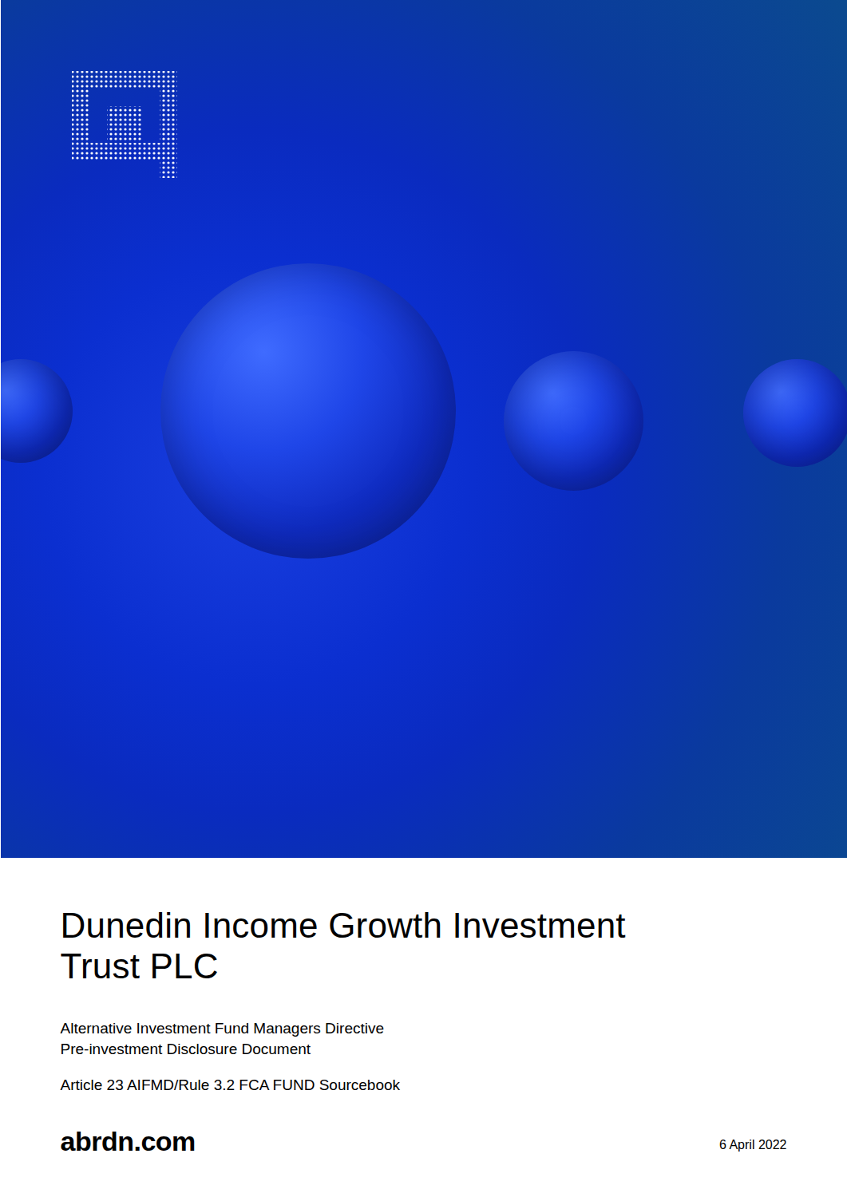Dunedin Income Growth Investment
Trust PLC
Alternative Investment Fund Managers Directive
Pre-investment Disclosure Document
Article 23 AIFMD/Rule 3.2 FCA FUND Sourcebook
abrdn.com
6 April 2022